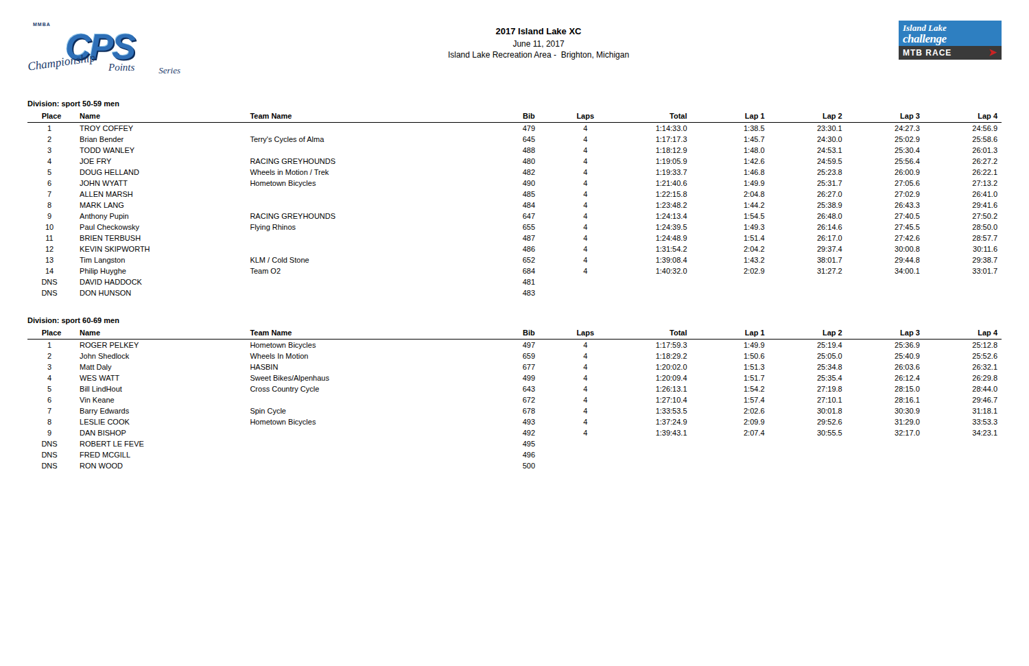MMBA CPS Championship Points Series
2017 Island Lake XC
June 11, 2017
Island Lake Recreation Area - Brighton, Michigan
Island Lake
challenge
MTB RACE ➤
Division: sport 50-59 men
| Place | Name | Team Name | Bib | Laps | Total | Lap 1 | Lap 2 | Lap 3 | Lap 4 |
| --- | --- | --- | --- | --- | --- | --- | --- | --- | --- |
| 1 | TROY COFFEY | | 479 | 4 | 1:14:33.0 | 1:38.5 | 23:30.1 | 24:27.3 | 24:56.9 |
| 2 | Brian Bender | Terry's Cycles of Alma | 645 | 4 | 1:17:17.3 | 1:45.7 | 24:30.0 | 25:02.9 | 25:58.6 |
| 3 | TODD WANLEY | | 488 | 4 | 1:18:12.9 | 1:48.0 | 24:53.1 | 25:30.4 | 26:01.3 |
| 4 | JOE FRY | RACING GREYHOUNDS | 480 | 4 | 1:19:05.9 | 1:42.6 | 24:59.5 | 25:56.4 | 26:27.2 |
| 5 | DOUG HELLAND | Wheels in Motion / Trek | 482 | 4 | 1:19:33.7 | 1:46.8 | 25:23.8 | 26:00.9 | 26:22.1 |
| 6 | JOHN WYATT | Hometown Bicycles | 490 | 4 | 1:21:40.6 | 1:49.9 | 25:31.7 | 27:05.6 | 27:13.2 |
| 7 | ALLEN MARSH | | 485 | 4 | 1:22:15.8 | 2:04.8 | 26:27.0 | 27:02.9 | 26:41.0 |
| 8 | MARK LANG | | 484 | 4 | 1:23:48.2 | 1:44.2 | 25:38.9 | 26:43.3 | 29:41.6 |
| 9 | Anthony Pupin | RACING GREYHOUNDS | 647 | 4 | 1:24:13.4 | 1:54.5 | 26:48.0 | 27:40.5 | 27:50.2 |
| 10 | Paul Checkowsky | Flying Rhinos | 655 | 4 | 1:24:39.5 | 1:49.3 | 26:14.6 | 27:45.5 | 28:50.0 |
| 11 | BRIEN TERBUSH | | 487 | 4 | 1:24:48.9 | 1:51.4 | 26:17.0 | 27:42.6 | 28:57.7 |
| 12 | KEVIN SKIPWORTH | | 486 | 4 | 1:31:54.2 | 2:04.2 | 29:37.4 | 30:00.8 | 30:11.6 |
| 13 | Tim Langston | KLM / Cold Stone | 652 | 4 | 1:39:08.4 | 1:43.2 | 38:01.7 | 29:44.8 | 29:38.7 |
| 14 | Philip Huyghe | Team O2 | 684 | 4 | 1:40:32.0 | 2:02.9 | 31:27.2 | 34:00.1 | 33:01.7 |
| DNS | DAVID HADDOCK | | 481 | | | | | | |
| DNS | DON HUNSON | | 483 | | | | | | |
Division: sport 60-69 men
| Place | Name | Team Name | Bib | Laps | Total | Lap 1 | Lap 2 | Lap 3 | Lap 4 |
| --- | --- | --- | --- | --- | --- | --- | --- | --- | --- |
| 1 | ROGER PELKEY | Hometown Bicycles | 497 | 4 | 1:17:59.3 | 1:49.9 | 25:19.4 | 25:36.9 | 25:12.8 |
| 2 | John Shedlock | Wheels In Motion | 659 | 4 | 1:18:29.2 | 1:50.6 | 25:05.0 | 25:40.9 | 25:52.6 |
| 3 | Matt Daly | HASBIN | 677 | 4 | 1:20:02.0 | 1:51.3 | 25:34.8 | 26:03.6 | 26:32.1 |
| 4 | WES WATT | Sweet Bikes/Alpenhaus | 499 | 4 | 1:20:09.4 | 1:51.7 | 25:35.4 | 26:12.4 | 26:29.8 |
| 5 | Bill LindHout | Cross Country Cycle | 643 | 4 | 1:26:13.1 | 1:54.2 | 27:19.8 | 28:15.0 | 28:44.0 |
| 6 | Vin Keane | | 672 | 4 | 1:27:10.4 | 1:57.4 | 27:10.1 | 28:16.1 | 29:46.7 |
| 7 | Barry Edwards | Spin Cycle | 678 | 4 | 1:33:53.5 | 2:02.6 | 30:01.8 | 30:30.9 | 31:18.1 |
| 8 | LESLIE COOK | Hometown Bicycles | 493 | 4 | 1:37:24.9 | 2:09.9 | 29:52.6 | 31:29.0 | 33:53.3 |
| 9 | DAN BISHOP | | 492 | 4 | 1:39:43.1 | 2:07.4 | 30:55.5 | 32:17.0 | 34:23.1 |
| DNS | ROBERT LE FEVE | | 495 | | | | | | |
| DNS | FRED MCGILL | | 496 | | | | | | |
| DNS | RON WOOD | | 500 | | | | | | |